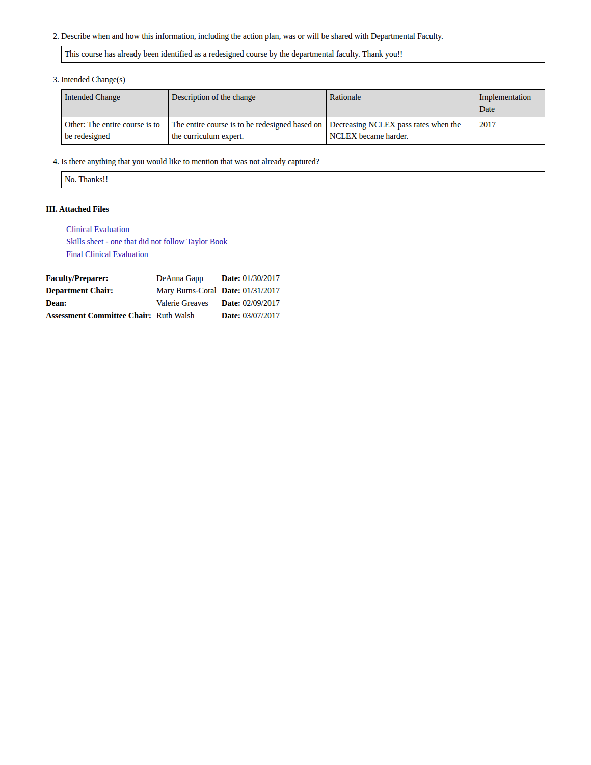Describe when and how this information, including the action plan, was or will be shared with Departmental Faculty.
This course has already been identified as a redesigned course by the departmental faculty. Thank you!!
Intended Change(s)
| Intended Change | Description of the change | Rationale | Implementation Date |
| --- | --- | --- | --- |
| Other: The entire course is to be redesigned | The entire course is to be redesigned based on the curriculum expert. | Decreasing NCLEX pass rates when the NCLEX became harder. | 2017 |
Is there anything that you would like to mention that was not already captured?
No. Thanks!!
III. Attached Files
Clinical Evaluation Skills sheet - one that did not follow Taylor Book Final Clinical Evaluation
| Faculty/Preparer: | DeAnna Gapp | Date: 01/30/2017 |
| Department Chair: | Mary Burns-Coral | Date: 01/31/2017 |
| Dean: | Valerie Greaves | Date: 02/09/2017 |
| Assessment Committee Chair: | Ruth Walsh | Date: 03/07/2017 |